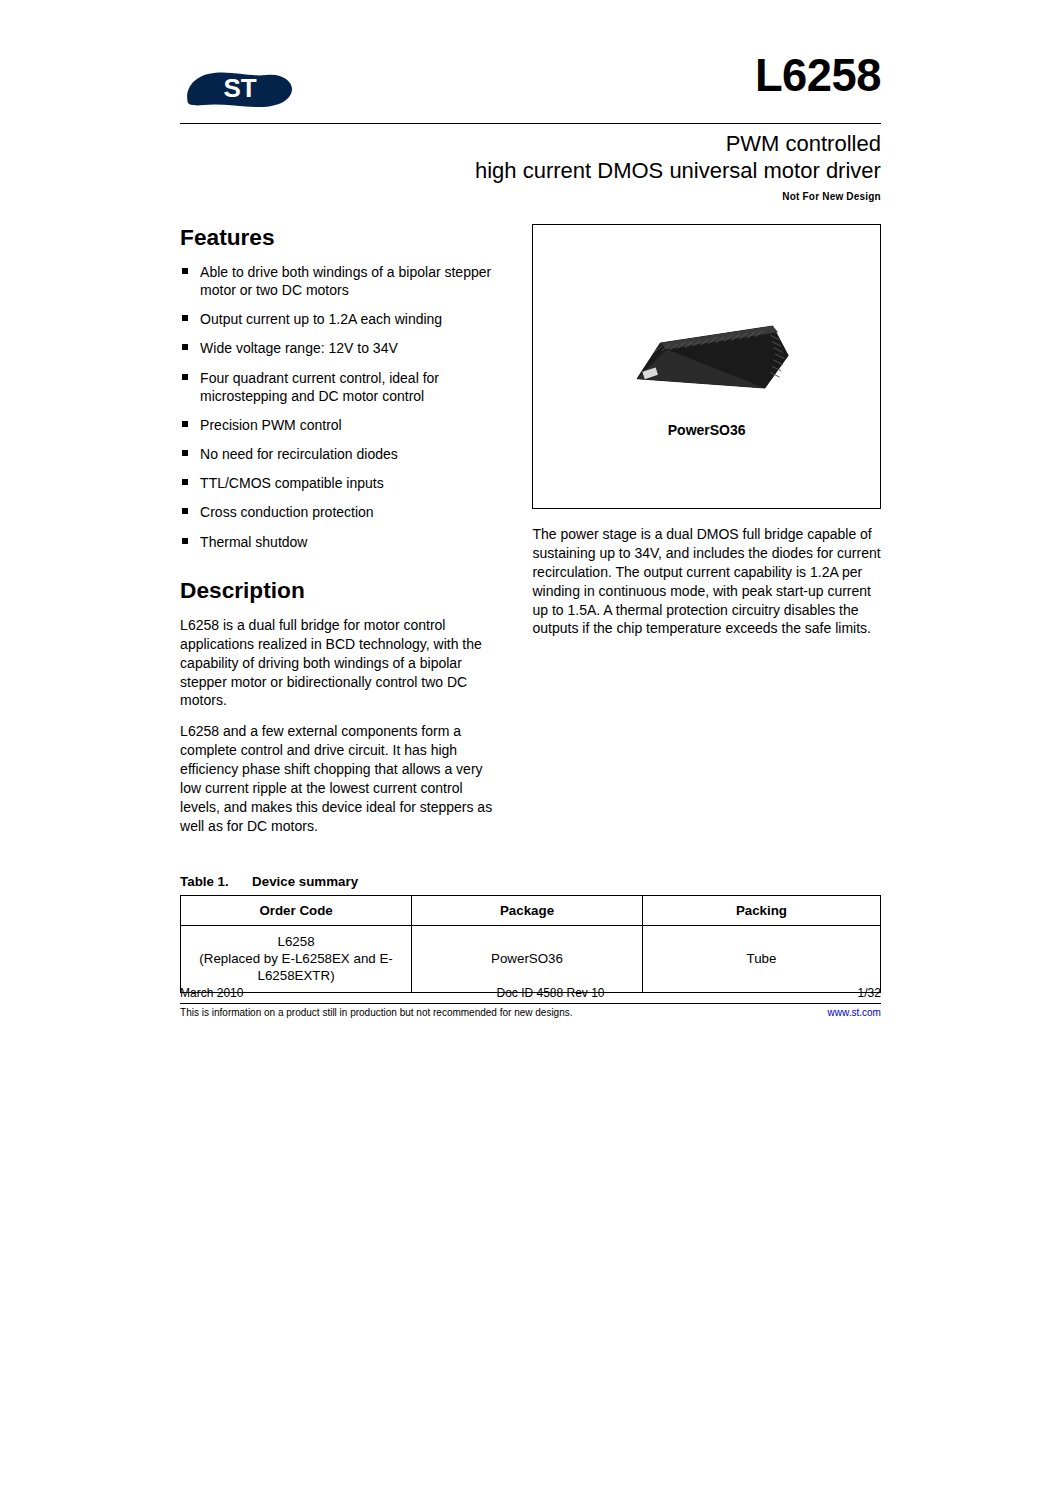ST
L6258
PWM controlled
high current DMOS universal motor driver
Not For New Design
Features
Able to drive both windings of a bipolar stepper motor or two DC motors
Output current up to 1.2A each winding
Wide voltage range: 12V to 34V
Four quadrant current control, ideal for microstepping and DC motor control
Precision PWM control
No need for recirculation diodes
TTL/CMOS compatible inputs
Cross conduction protection
Thermal shutdow
Description
L6258 is a dual full bridge for motor control applications realized in BCD technology, with the capability of driving both windings of a bipolar stepper motor or bidirectionally control two DC motors.
L6258 and a few external components form a complete control and drive circuit. It has high efficiency phase shift chopping that allows a very low current ripple at the lowest current control levels, and makes this device ideal for steppers as well as for DC motors.
PowerSO36
The power stage is a dual DMOS full bridge capable of sustaining up to 34V, and includes the diodes for current recirculation. The output current capability is 1.2A per winding in continuous mode, with peak start-up current up to 1.5A. A thermal protection circuitry disables the outputs if the chip temperature exceeds the safe limits.
Table 1. Device summary
| Order Code | Package | Packing |
| --- | --- | --- |
| L6258 (Replaced by E-L6258EX and E-L6258EXTR) | PowerSO36 | Tube |
March 2010
Doc ID 4588 Rev 10
1/32
This is information on a product still in production but not recommended for new designs.
www.st.com